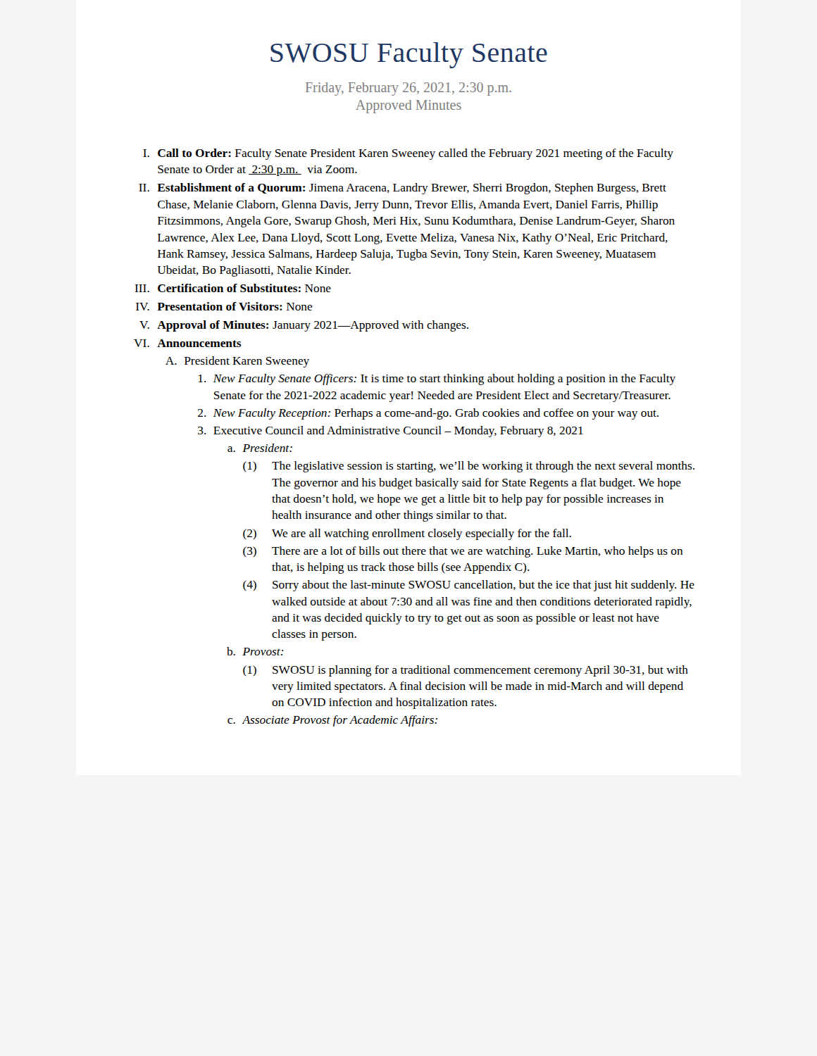SWOSU Faculty Senate
Friday, February 26, 2021, 2:30 p.m.
Approved Minutes
Call to Order: Faculty Senate President Karen Sweeney called the February 2021 meeting of the Faculty Senate to Order at 2:30 p.m. via Zoom.
Establishment of a Quorum: Jimena Aracena, Landry Brewer, Sherri Brogdon, Stephen Burgess, Brett Chase, Melanie Claborn, Glenna Davis, Jerry Dunn, Trevor Ellis, Amanda Evert, Daniel Farris, Phillip Fitzsimmons, Angela Gore, Swarup Ghosh, Meri Hix, Sunu Kodumthara, Denise Landrum-Geyer, Sharon Lawrence, Alex Lee, Dana Lloyd, Scott Long, Evette Meliza, Vanesa Nix, Kathy O’Neal, Eric Pritchard, Hank Ramsey, Jessica Salmans, Hardeep Saluja, Tugba Sevin, Tony Stein, Karen Sweeney, Muatasem Ubeidat, Bo Pagliasotti, Natalie Kinder.
Certification of Substitutes: None
Presentation of Visitors: None
Approval of Minutes: January 2021—Approved with changes.
Announcements
President Karen Sweeney
New Faculty Senate Officers: It is time to start thinking about holding a position in the Faculty Senate for the 2021-2022 academic year! Needed are President Elect and Secretary/Treasurer.
New Faculty Reception: Perhaps a come-and-go. Grab cookies and coffee on your way out.
Executive Council and Administrative Council – Monday, February 8, 2021
President:
(1) The legislative session is starting, we’ll be working it through the next several months. The governor and his budget basically said for State Regents a flat budget. We hope that doesn’t hold, we hope we get a little bit to help pay for possible increases in health insurance and other things similar to that.
(2) We are all watching enrollment closely especially for the fall.
(3) There are a lot of bills out there that we are watching. Luke Martin, who helps us on that, is helping us track those bills (see Appendix C).
(4) Sorry about the last-minute SWOSU cancellation, but the ice that just hit suddenly. He walked outside at about 7:30 and all was fine and then conditions deteriorated rapidly, and it was decided quickly to try to get out as soon as possible or least not have classes in person.
Provost:
(1) SWOSU is planning for a traditional commencement ceremony April 30-31, but with very limited spectators. A final decision will be made in mid-March and will depend on COVID infection and hospitalization rates.
Associate Provost for Academic Affairs: